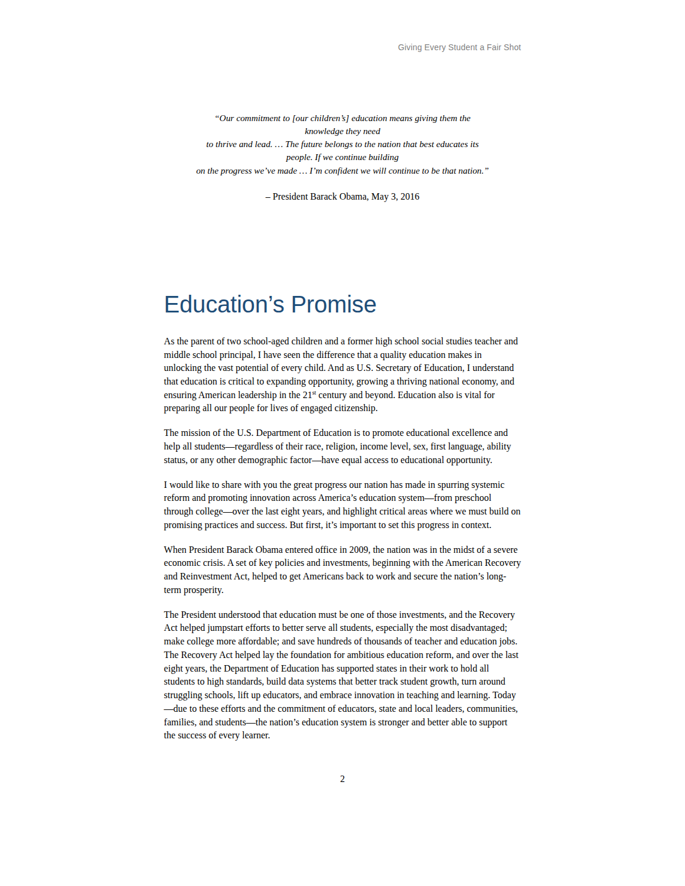Giving Every Student a Fair Shot
“Our commitment to [our children’s] education means giving them the knowledge they need
to thrive and lead. … The future belongs to the nation that best educates its people. If we continue building
on the progress we’ve made … I’m confident we will continue to be that nation.”
– President Barack Obama, May 3, 2016
Education’s Promise
As the parent of two school-aged children and a former high school social studies teacher and middle school principal, I have seen the difference that a quality education makes in unlocking the vast potential of every child. And as U.S. Secretary of Education, I understand that education is critical to expanding opportunity, growing a thriving national economy, and ensuring American leadership in the 21st century and beyond. Education also is vital for preparing all our people for lives of engaged citizenship.
The mission of the U.S. Department of Education is to promote educational excellence and help all students—regardless of their race, religion, income level, sex, first language, ability status, or any other demographic factor—have equal access to educational opportunity.
I would like to share with you the great progress our nation has made in spurring systemic reform and promoting innovation across America’s education system—from preschool through college—over the last eight years, and highlight critical areas where we must build on promising practices and success. But first, it’s important to set this progress in context.
When President Barack Obama entered office in 2009, the nation was in the midst of a severe economic crisis. A set of key policies and investments, beginning with the American Recovery and Reinvestment Act, helped to get Americans back to work and secure the nation’s long-term prosperity.
The President understood that education must be one of those investments, and the Recovery Act helped jumpstart efforts to better serve all students, especially the most disadvantaged; make college more affordable; and save hundreds of thousands of teacher and education jobs. The Recovery Act helped lay the foundation for ambitious education reform, and over the last eight years, the Department of Education has supported states in their work to hold all students to high standards, build data systems that better track student growth, turn around struggling schools, lift up educators, and embrace innovation in teaching and learning. Today—due to these efforts and the commitment of educators, state and local leaders, communities, families, and students—the nation’s education system is stronger and better able to support the success of every learner.
2